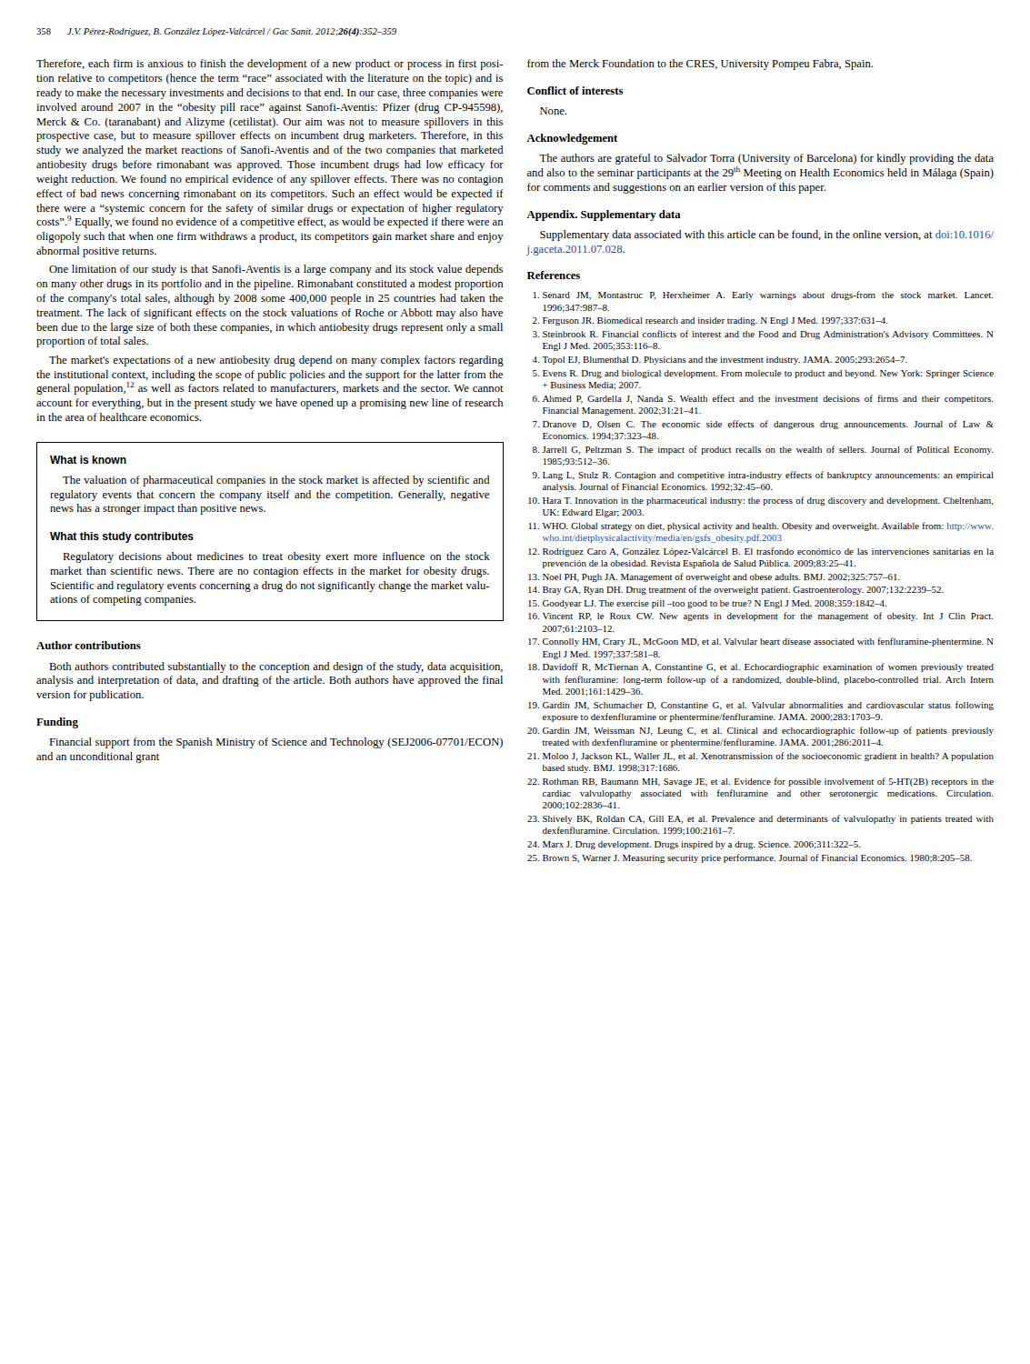358 J.V. Pérez-Rodríguez, B. González López-Valcárcel / Gac Sanit. 2012;26(4):352–359
Therefore, each firm is anxious to finish the development of a new product or process in first position relative to competitors (hence the term “race” associated with the literature on the topic) and is ready to make the necessary investments and decisions to that end. In our case, three companies were involved around 2007 in the “obesity pill race” against Sanofi-Aventis: Pfizer (drug CP-945598), Merck & Co. (taranabant) and Alizyme (cetilistat). Our aim was not to measure spillovers in this prospective case, but to measure spillover effects on incumbent drug marketers. Therefore, in this study we analyzed the market reactions of Sanofi-Aventis and of the two companies that marketed antiobesity drugs before rimonabant was approved. Those incumbent drugs had low efficacy for weight reduction. We found no empirical evidence of any spillover effects. There was no contagion effect of bad news concerning rimonabant on its competitors. Such an effect would be expected if there were a “systemic concern for the safety of similar drugs or expectation of higher regulatory costs”.9 Equally, we found no evidence of a competitive effect, as would be expected if there were an oligopoly such that when one firm withdraws a product, its competitors gain market share and enjoy abnormal positive returns.
One limitation of our study is that Sanofi-Aventis is a large company and its stock value depends on many other drugs in its portfolio and in the pipeline. Rimonabant constituted a modest proportion of the company's total sales, although by 2008 some 400,000 people in 25 countries had taken the treatment. The lack of significant effects on the stock valuations of Roche or Abbott may also have been due to the large size of both these companies, in which antiobesity drugs represent only a small proportion of total sales.
The market's expectations of a new antiobesity drug depend on many complex factors regarding the institutional context, including the scope of public policies and the support for the latter from the general population,12 as well as factors related to manufacturers, markets and the sector. We cannot account for everything, but in the present study we have opened up a promising new line of research in the area of healthcare economics.
What is known
The valuation of pharmaceutical companies in the stock market is affected by scientific and regulatory events that concern the company itself and the competition. Generally, negative news has a stronger impact than positive news.
What this study contributes
Regulatory decisions about medicines to treat obesity exert more influence on the stock market than scientific news. There are no contagion effects in the market for obesity drugs. Scientific and regulatory events concerning a drug do not significantly change the market valuations of competing companies.
Author contributions
Both authors contributed substantially to the conception and design of the study, data acquisition, analysis and interpretation of data, and drafting of the article. Both authors have approved the final version for publication.
Funding
Financial support from the Spanish Ministry of Science and Technology (SEJ2006-07701/ECON) and an unconditional grant
from the Merck Foundation to the CRES, University Pompeu Fabra, Spain.
Conflict of interests
None.
Acknowledgement
The authors are grateful to Salvador Torra (University of Barcelona) for kindly providing the data and also to the seminar participants at the 29th Meeting on Health Economics held in Málaga (Spain) for comments and suggestions on an earlier version of this paper.
Appendix. Supplementary data
Supplementary data associated with this article can be found, in the online version, at doi:10.1016/j.gaceta.2011.07.028.
References
Senard JM, Montastruc P, Herxheimer A. Early warnings about drugs-from the stock market. Lancet. 1996;347:987–8.
Ferguson JR. Biomedical research and insider trading. N Engl J Med. 1997;337:631–4.
Steinbrook R. Financial conflicts of interest and the Food and Drug Administration's Advisory Committees. N Engl J Med. 2005;353:116–8.
Topol EJ, Blumenthal D. Physicians and the investment industry. JAMA. 2005;293:2654–7.
Evens R. Drug and biological development. From molecule to product and beyond. New York: Springer Science + Business Media; 2007.
Ahmed P, Gardella J, Nanda S. Wealth effect and the investment decisions of firms and their competitors. Financial Management. 2002;31:21–41.
Dranove D, Olsen C. The economic side effects of dangerous drug announcements. Journal of Law & Economics. 1994;37:323–48.
Jarrell G, Peltzman S. The impact of product recalls on the wealth of sellers. Journal of Political Economy. 1985;93:512–36.
Lang L, Stulz R. Contagion and competitive intra-industry effects of bankruptcy announcements: an empirical analysis. Journal of Financial Economics. 1992;32:45–60.
Hara T. Innovation in the pharmaceutical industry: the process of drug discovery and development. Cheltenham, UK: Edward Elgar; 2003.
WHO. Global strategy on diet, physical activity and health. Obesity and overweight. Available from: http://www.who.int/dietphysicalactivity/media/en/gsfs_obesity.pdf.2003
Rodríguez Caro A, González López-Valcárcel B. El trasfondo económico de las intervenciones sanitarias en la prevención de la obesidad. Revista Española de Salud Pública. 2009;83:25–41.
Noel PH, Pugh JA. Management of overweight and obese adults. BMJ. 2002;325:757–61.
Bray GA, Ryan DH. Drug treatment of the overweight patient. Gastroenterology. 2007;132:2239–52.
Goodyear LJ. The exercise pill –too good to be true? N Engl J Med. 2008;359:1842–4.
Vincent RP, le Roux CW. New agents in development for the management of obesity. Int J Clin Pract. 2007;61:2103–12.
Connolly HM, Crary JL, McGoon MD, et al. Valvular heart disease associated with fenfluramine-phentermine. N Engl J Med. 1997;337:581–8.
Davidoff R, McTiernan A, Constantine G, et al. Echocardiographic examination of women previously treated with fenfluramine: long-term follow-up of a randomized, double-blind, placebo-controlled trial. Arch Intern Med. 2001;161:1429–36.
Gardin JM, Schumacher D, Constantine G, et al. Valvular abnormalities and cardiovascular status following exposure to dexfenfluramine or phentermine/fenfluramine. JAMA. 2000;283:1703–9.
Gardin JM, Weissman NJ, Leung C, et al. Clinical and echocardiographic follow-up of patients previously treated with dexfenfluramine or phentermine/fenfluramine. JAMA. 2001;286:2011–4.
Moloo J, Jackson KL, Waller JL, et al. Xenotransmission of the socioeconomic gradient in health? A population based study. BMJ. 1998;317:1686.
Rothman RB, Baumann MH, Savage JE, et al. Evidence for possible involvement of 5-HT(2B) receptors in the cardiac valvulopathy associated with fenfluramine and other serotonergic medications. Circulation. 2000;102:2836–41.
Shively BK, Roldan CA, Gill EA, et al. Prevalence and determinants of valvulopathy in patients treated with dexfenfluramine. Circulation. 1999;100:2161–7.
Marx J. Drug development. Drugs inspired by a drug. Science. 2006;311:322–5.
Brown S, Warner J. Measuring security price performance. Journal of Financial Economics. 1980;8:205–58.